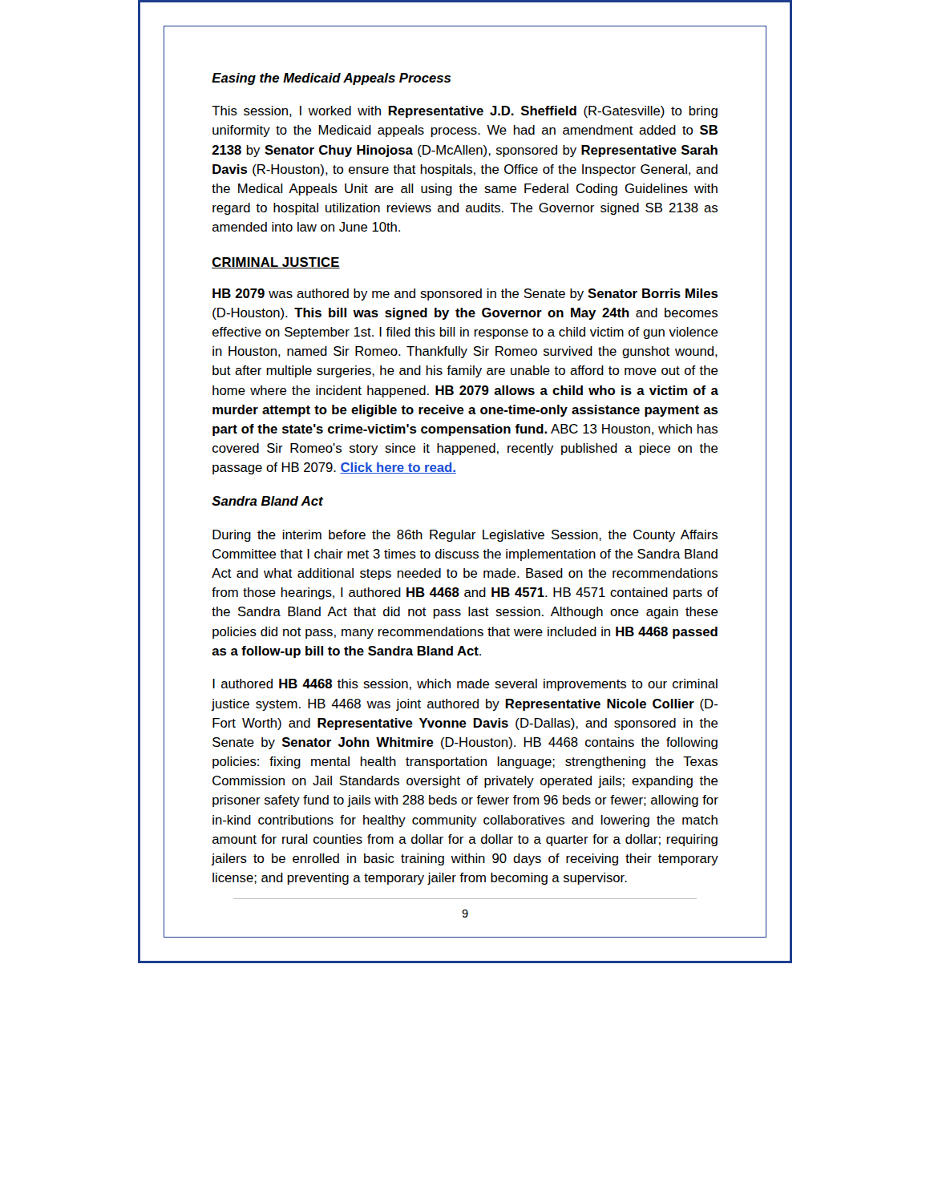Easing the Medicaid Appeals Process
This session, I worked with Representative J.D. Sheffield (R-Gatesville) to bring uniformity to the Medicaid appeals process. We had an amendment added to SB 2138 by Senator Chuy Hinojosa (D-McAllen), sponsored by Representative Sarah Davis (R-Houston), to ensure that hospitals, the Office of the Inspector General, and the Medical Appeals Unit are all using the same Federal Coding Guidelines with regard to hospital utilization reviews and audits. The Governor signed SB 2138 as amended into law on June 10th.
CRIMINAL JUSTICE
HB 2079 was authored by me and sponsored in the Senate by Senator Borris Miles (D-Houston). This bill was signed by the Governor on May 24th and becomes effective on September 1st. I filed this bill in response to a child victim of gun violence in Houston, named Sir Romeo. Thankfully Sir Romeo survived the gunshot wound, but after multiple surgeries, he and his family are unable to afford to move out of the home where the incident happened. HB 2079 allows a child who is a victim of a murder attempt to be eligible to receive a one-time-only assistance payment as part of the state's crime-victim's compensation fund. ABC 13 Houston, which has covered Sir Romeo's story since it happened, recently published a piece on the passage of HB 2079. Click here to read.
Sandra Bland Act
During the interim before the 86th Regular Legislative Session, the County Affairs Committee that I chair met 3 times to discuss the implementation of the Sandra Bland Act and what additional steps needed to be made. Based on the recommendations from those hearings, I authored HB 4468 and HB 4571. HB 4571 contained parts of the Sandra Bland Act that did not pass last session. Although once again these policies did not pass, many recommendations that were included in HB 4468 passed as a follow-up bill to the Sandra Bland Act.
I authored HB 4468 this session, which made several improvements to our criminal justice system. HB 4468 was joint authored by Representative Nicole Collier (D-Fort Worth) and Representative Yvonne Davis (D-Dallas), and sponsored in the Senate by Senator John Whitmire (D-Houston). HB 4468 contains the following policies: fixing mental health transportation language; strengthening the Texas Commission on Jail Standards oversight of privately operated jails; expanding the prisoner safety fund to jails with 288 beds or fewer from 96 beds or fewer; allowing for in-kind contributions for healthy community collaboratives and lowering the match amount for rural counties from a dollar for a dollar to a quarter for a dollar; requiring jailers to be enrolled in basic training within 90 days of receiving their temporary license; and preventing a temporary jailer from becoming a supervisor.
9